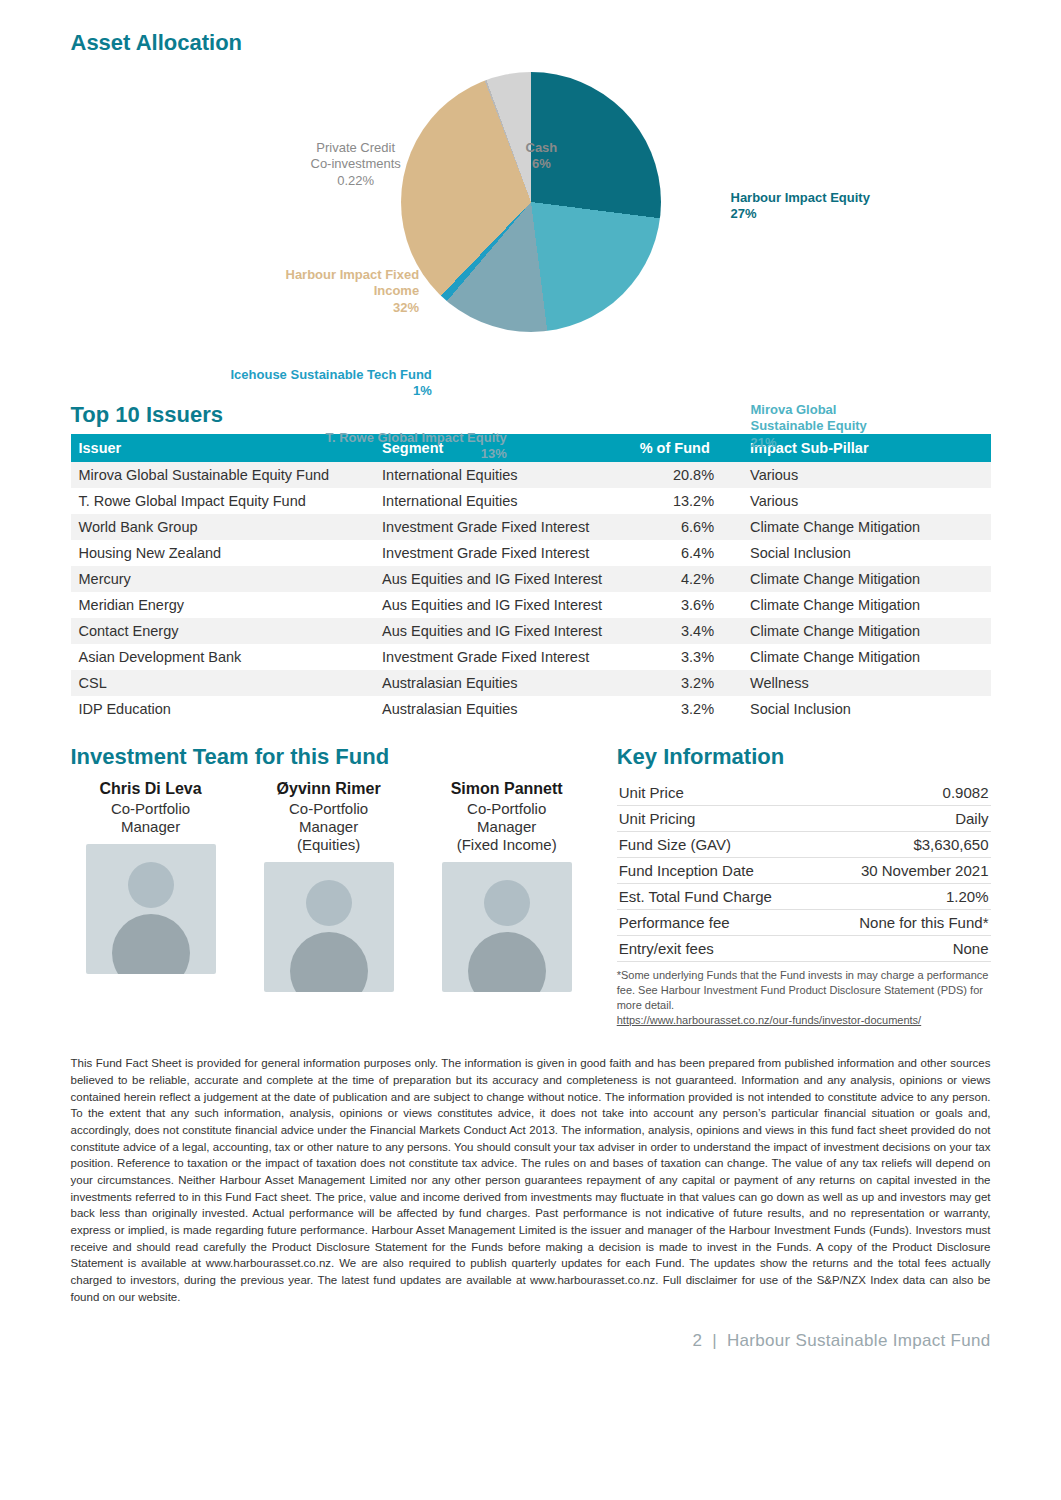Asset Allocation
Private Credit Co-investments 0.22%
Cash 6%
Harbour Impact Equity 27%
Mirova Global Sustainable Equity 21%
T. Rowe Global Impact Equity 13%
Icehouse Sustainable Tech Fund 1%
Harbour Impact Fixed Income 32%
Top 10 Issuers
| Issuer | Segment | % of Fund | Impact Sub-Pillar |
| --- | --- | --- | --- |
| Mirova Global Sustainable Equity Fund | International Equities | 20.8% | Various |
| T. Rowe Global Impact Equity Fund | International Equities | 13.2% | Various |
| World Bank Group | Investment Grade Fixed Interest | 6.6% | Climate Change Mitigation |
| Housing New Zealand | Investment Grade Fixed Interest | 6.4% | Social Inclusion |
| Mercury | Aus Equities and IG Fixed Interest | 4.2% | Climate Change Mitigation |
| Meridian Energy | Aus Equities and IG Fixed Interest | 3.6% | Climate Change Mitigation |
| Contact Energy | Aus Equities and IG Fixed Interest | 3.4% | Climate Change Mitigation |
| Asian Development Bank | Investment Grade Fixed Interest | 3.3% | Climate Change Mitigation |
| CSL | Australasian Equities | 3.2% | Wellness |
| IDP Education | Australasian Equities | 3.2% | Social Inclusion |
Investment Team for this Fund
Chris Di Leva
Co-Portfolio
Manager
Øyvinn Rimer
Co-Portfolio
Manager
(Equities)
Simon Pannett
Co-Portfolio
Manager
(Fixed Income)
Key Information
| Unit Price | 0.9082 |
| Unit Pricing | Daily |
| Fund Size (GAV) | $3,630,650 |
| Fund Inception Date | 30 November 2021 |
| Est. Total Fund Charge | 1.20% |
| Performance fee | None for this Fund* |
| Entry/exit fees | None |
*Some underlying Funds that the Fund invests in may charge a performance fee. See Harbour Investment Fund Product Disclosure Statement (PDS) for more detail.
https://www.harbourasset.co.nz/our-funds/investor-documents/
This Fund Fact Sheet is provided for general information purposes only. The information is given in good faith and has been prepared from published information and other sources believed to be reliable, accurate and complete at the time of preparation but its accuracy and completeness is not guaranteed. Information and any analysis, opinions or views contained herein reflect a judgement at the date of publication and are subject to change without notice. The information provided is not intended to constitute advice to any person. To the extent that any such information, analysis, opinions or views constitutes advice, it does not take into account any person’s particular financial situation or goals and, accordingly, does not constitute financial advice under the Financial Markets Conduct Act 2013. The information, analysis, opinions and views in this fund fact sheet provided do not constitute advice of a legal, accounting, tax or other nature to any persons. You should consult your tax adviser in order to understand the impact of investment decisions on your tax position. Reference to taxation or the impact of taxation does not constitute tax advice. The rules on and bases of taxation can change. The value of any tax reliefs will depend on your circumstances. Neither Harbour Asset Management Limited nor any other person guarantees repayment of any capital or payment of any returns on capital invested in the investments referred to in this Fund Fact sheet. The price, value and income derived from investments may fluctuate in that values can go down as well as up and investors may get back less than originally invested. Actual performance will be affected by fund charges. Past performance is not indicative of future results, and no representation or warranty, express or implied, is made regarding future performance. Harbour Asset Management Limited is the issuer and manager of the Harbour Investment Funds (Funds). Investors must receive and should read carefully the Product Disclosure Statement for the Funds before making a decision is made to invest in the Funds. A copy of the Product Disclosure Statement is available at www.harbourasset.co.nz. We are also required to publish quarterly updates for each Fund. The updates show the returns and the total fees actually charged to investors, during the previous year. The latest fund updates are available at www.harbourasset.co.nz. Full disclaimer for use of the S&P/NZX Index data can also be found on our website.
2 | Harbour Sustainable Impact Fund